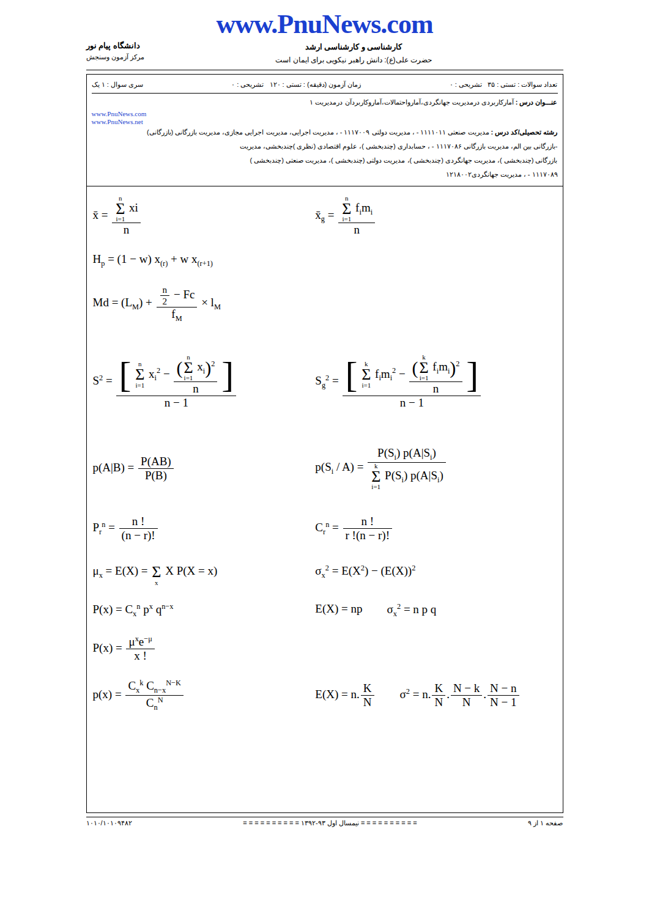www.PnuNews.com
کارشناسی و کارشناسی ارشد
حضرت علی(ع): دانش راهبر نیکویی برای ایمان است
دانشگاه پیام نور
مرکز آزمون وسنجش
تعداد سوالات : تستی : ۳۵ تشریحی : ۰ زمان آزمون (دقیقه) : تستی : ۱۲۰ تشریحی : ۰ سری سوال : ۱ یک
عنـــوان درس : آمارکاربردی درمدیریت جهانگردی،آمارواحتمالات،آماروکاربردآن درمدیریت ۱
www.PnuNews.com
www.PnuNews.net
رشته تحصیلی/کد درس : مدیریت صنعتی ۱۱۱۱۰۱۱ - ، مدیریت دولتی ۱۱۱۷۰۰۹ - ، مدیریت اجرایی، مدیریت اجرایی مجازی، مدیریت بازرگانی (بازرگانی)
-بازرگانی بین الم، مدیریت بازرگانی ۱۱۱۷۰۸۶ - ، حسابداری (چندبخشی )، علوم اقتصادی (نظری )چندبخشی، مدیریت
بازرگانی (چندبخشی )، مدیریت جهانگردی (چندبخشی )، مدیریت دولتی (چندبخشی )، مدیریت صنعتی (چندبخشی )
۱۱۱۷۰۸۹ - ، مدیریت جهانگردی۱۲۱۸۰۰۲
x̄ = nΣi=1 xi n
x̄g = nΣi=1 fimi n
Hp = (1 − w) x(r) + w x(r+1)
Md = (LM) + n 2 − Fc fM × lM
S2 = [ nΣi=1 xi2 − (nΣi=1 xi)2 n ] n − 1
Sg2 = [ kΣi=1 fimi2 − (kΣi=1 fimi)2 n ] n − 1
p(A|B) = P(AB) P(B)
p(Si / A) = P(Si) p(A|Si) kΣi=1 P(Si) p(A|Si)
Prn = n ! (n − r)!
Crn = n ! r !(n − r)!
μx = E(X) = Σx X P(X = x)
σx2 = E(X2) − (E(X))2
P(x) = Cxn px qn−x
E(X) = np σx2 = n p q
P(x) = μxe−μ x !
p(x) = Cxk Cn−xN−K CnN
E(X) = n.KN σ2 = n.KN.N − k N.N − n N − 1
صفحه ۱ از ۹ = = = = = = = = = = نیمسال اول ۹۳-۱۳۹۲ = = = = = = = = = = ۱۰۱۰/۱۰۱۰۹۴۸۲